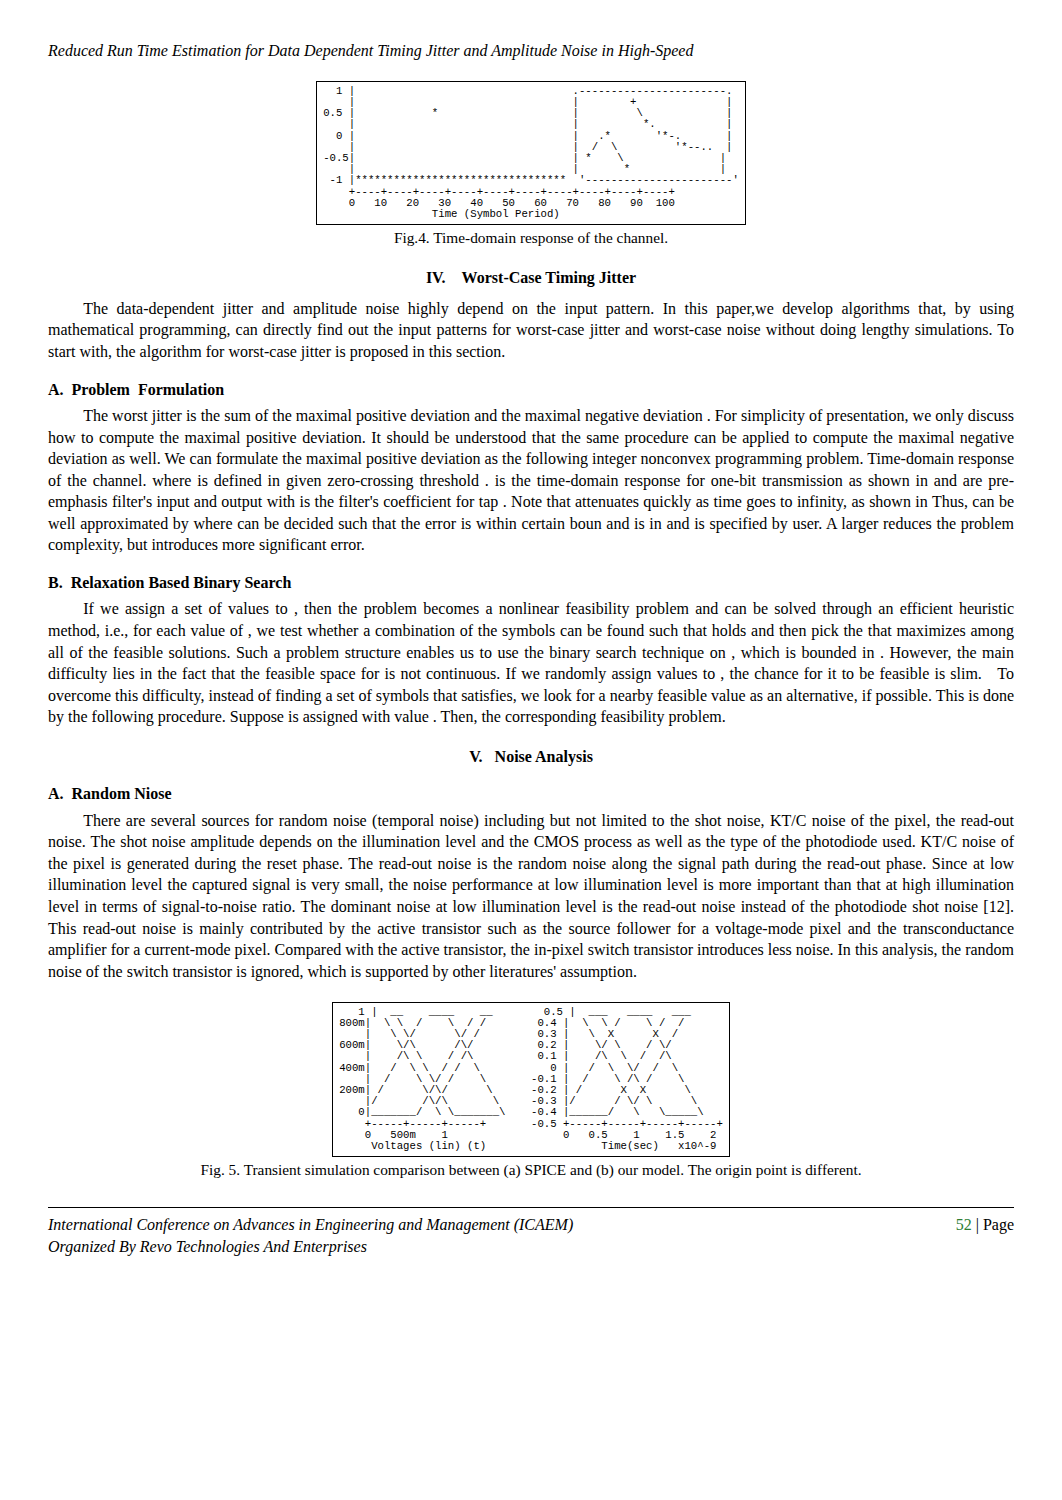Reduced Run Time Estimation for Data Dependent Timing Jitter and Amplitude Noise in High-Speed
1 | .-----------------------. | | + | 0.5 | * | \ | | | *. | 0 | | .* '*-. | | | / \ '*--.. | -0.5| | * \ | | | * | -1 |********************************* '-----------------------' +----+----+----+----+----+----+----+----+----+----+ 0 10 20 30 40 50 60 70 80 90 100 Time (Symbol Period)
Fig.4. Time-domain response of the channel.
IV. Worst-Case Timing Jitter
The data-dependent jitter and amplitude noise highly depend on the input pattern. In this paper,we develop algorithms that, by using mathematical programming, can directly find out the input patterns for worst-case jitter and worst-case noise without doing lengthy simulations. To start with, the algorithm for worst-case jitter is proposed in this section.
A. Problem Formulation
The worst jitter is the sum of the maximal positive deviation and the maximal negative deviation . For simplicity of presentation, we only discuss how to compute the maximal positive deviation. It should be understood that the same procedure can be applied to compute the maximal negative deviation as well. We can formulate the maximal positive deviation as the following integer nonconvex programming problem. Time-domain response of the channel. where is defined in given zero-crossing threshold . is the time-domain response for one-bit transmission as shown in and are pre-emphasis filter's input and output with is the filter's coefficient for tap . Note that attenuates quickly as time goes to infinity, as shown in Thus, can be well approximated by where can be decided such that the error is within certain boun and is in and is specified by user. A larger reduces the problem complexity, but introduces more significant error.
B. Relaxation Based Binary Search
If we assign a set of values to , then the problem becomes a nonlinear feasibility problem and can be solved through an efficient heuristic method, i.e., for each value of , we test whether a combination of the symbols can be found such that holds and then pick the that maximizes among all of the feasible solutions. Such a problem structure enables us to use the binary search technique on , which is bounded in . However, the main difficulty lies in the fact that the feasible space for is not continuous. If we randomly assign values to , the chance for it to be feasible is slim. To overcome this difficulty, instead of finding a set of symbols that satisfies, we look for a nearby feasible value as an alternative, if possible. This is done by the following procedure. Suppose is assigned with value . Then, the corresponding feasibility problem.
V. Noise Analysis
A. Random Niose
There are several sources for random noise (temporal noise) including but not limited to the shot noise, KT/C noise of the pixel, the read-out noise. The shot noise amplitude depends on the illumination level and the CMOS process as well as the type of the photodiode used. KT/C noise of the pixel is generated during the reset phase. The read-out noise is the random noise along the signal path during the read-out phase. Since at low illumination level the captured signal is very small, the noise performance at low illumination level is more important than that at high illumination level in terms of signal-to-noise ratio. The dominant noise at low illumination level is the read-out noise instead of the photodiode shot noise [12]. This read-out noise is mainly contributed by the active transistor such as the source follower for a voltage-mode pixel and the transconductance amplifier for a current-mode pixel. Compared with the active transistor, the in-pixel switch transistor introduces less noise. In this analysis, the random noise of the switch transistor is ignored, which is supported by other literatures' assumption.
1 | __ ____ __ 0.5 | ___ ____ ___ 800m| \ \ / \ / / 0.4 | \ \ / \ / / | \ \/ \/ / 0.3 | \ X X / 600m| \/\ /\/ 0.2 | \/ \ / \/ | /\ \ / /\ 0.1 | /\ \ / /\ 400m| / \ \ / / \ 0 | / \ \/ / \ | / \ \/ / \ -0.1 | / \ /\ / \ 200m| / \/\/ \ -0.2 | / X X \ |/ /\/\ \ -0.3 |/ / \/ \ \ 0|_______/ \ \_______\ -0.4 |______/ \ \_____\ +-----+-----+-----+ -0.5 +-----+-----+-----+-----+ 0 500m 1 0 0.5 1 1.5 2 Voltages (lin) (t) Time(sec) x10^-9
Fig. 5. Transient simulation comparison between (a) SPICE and (b) our model. The origin point is different.
International Conference on Advances in Engineering and Management (ICAEM)
Organized By Revo Technologies And Enterprises
52 | Page